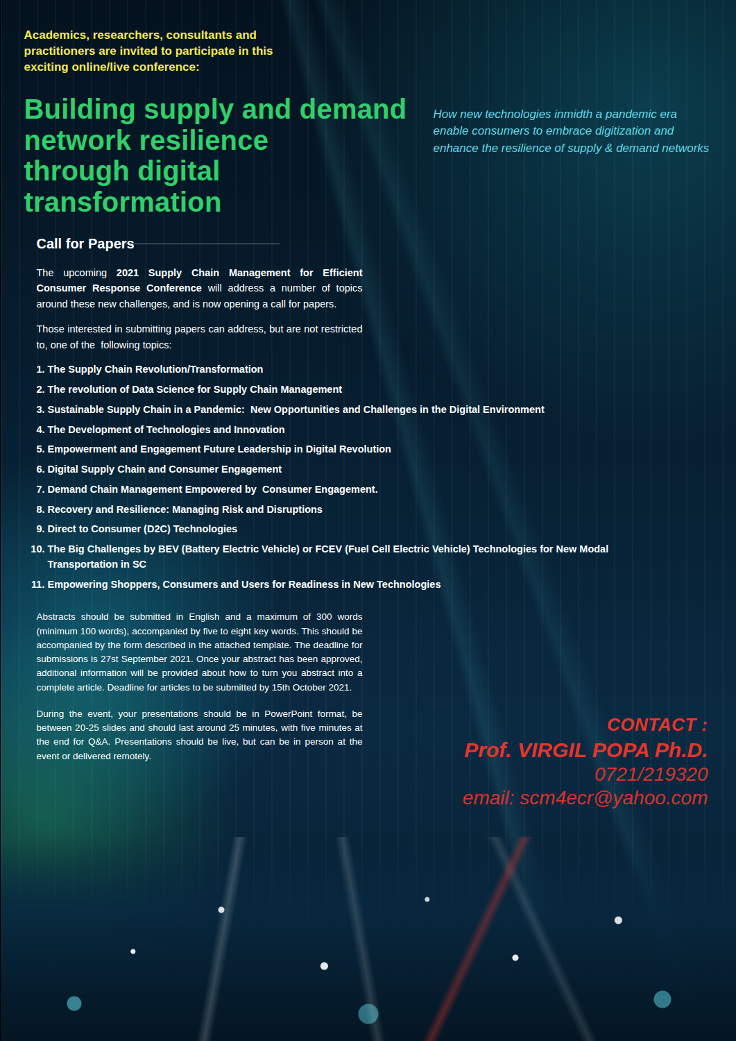Academics, researchers, consultants and practitioners are invited to participate in this exciting online/live conference:
Building supply and demand network resilience
through digital transformation
How new technologies inmidth a pandemic era enable consumers to embrace digitization and enhance the resilience of supply & demand networks
Call for Papers
The upcoming 2021 Supply Chain Management for Efficient Consumer Response Conference will address a number of topics around these new challenges, and is now opening a call for papers.
Those interested in submitting papers can address, but are not restricted to, one of the following topics:
The Supply Chain Revolution/Transformation
The revolution of Data Science for Supply Chain Management
Sustainable Supply Chain in a Pandemic: New Opportunities and Challenges in the Digital Environment
The Development of Technologies and Innovation
Empowerment and Engagement Future Leadership in Digital Revolution
Digital Supply Chain and Consumer Engagement
Demand Chain Management Empowered by Consumer Engagement.
Recovery and Resilience: Managing Risk and Disruptions
Direct to Consumer (D2C) Technologies
The Big Challenges by BEV (Battery Electric Vehicle) or FCEV (Fuel Cell Electric Vehicle) Technologies for New Modal Transportation in SC
Empowering Shoppers, Consumers and Users for Readiness in New Technologies
Abstracts should be submitted in English and a maximum of 300 words (minimum 100 words), accompanied by five to eight key words. This should be accompanied by the form described in the attached template. The deadline for submissions is 27st September 2021. Once your abstract has been approved, additional information will be provided about how to turn you abstract into a complete article. Deadline for articles to be submitted by 15th October 2021.
During the event, your presentations should be in PowerPoint format, be between 20-25 slides and should last around 25 minutes, with five minutes at the end for Q&A. Presentations should be live, but can be in person at the event or delivered remotely.
CONTACT :
Prof. VIRGIL POPA Ph.D.
0721/219320
email: scm4ecr@yahoo.com